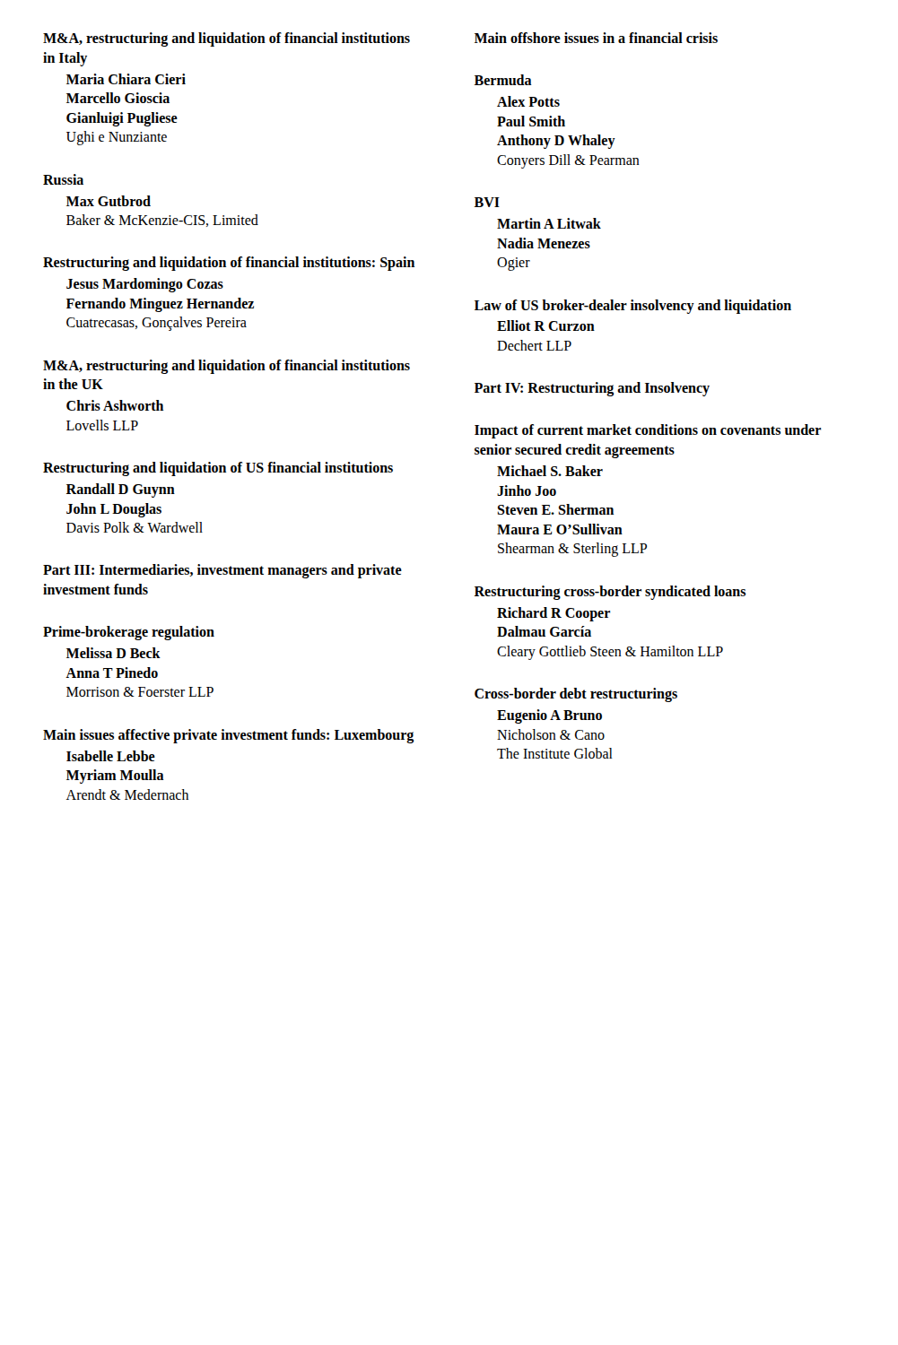M&A, restructuring and liquidation of financial institutions in Italy
Maria Chiara Cieri Marcello Gioscia Gianluigi Pugliese Ughi e Nunziante
Russia
Max Gutbrod Baker & McKenzie-CIS, Limited
Restructuring and liquidation of financial institutions: Spain
Jesus Mardomingo Cozas Fernando Minguez Hernandez Cuatrecasas, Gonçalves Pereira
M&A, restructuring and liquidation of financial institutions in the UK
Chris Ashworth Lovells LLP
Restructuring and liquidation of US financial institutions
Randall D Guynn John L Douglas Davis Polk & Wardwell
Part III: Intermediaries, investment managers and private investment funds
Prime-brokerage regulation
Melissa D Beck Anna T Pinedo Morrison & Foerster LLP
Main issues affective private investment funds: Luxembourg
Isabelle Lebbe Myriam Moulla Arendt & Medernach
Main offshore issues in a financial crisis
Bermuda
Alex Potts Paul Smith Anthony D Whaley Conyers Dill & Pearman
BVI
Martin A Litwak Nadia Menezes Ogier
Law of US broker-dealer insolvency and liquidation
Elliot R Curzon Dechert LLP
Part IV: Restructuring and Insolvency
Impact of current market conditions on covenants under senior secured credit agreements
Michael S. Baker Jinho Joo Steven E. Sherman Maura E O’Sullivan Shearman & Sterling LLP
Restructuring cross-border syndicated loans
Richard R Cooper Dalmau García Cleary Gottlieb Steen & Hamilton LLP
Cross-border debt restructurings
Eugenio A Bruno Nicholson & Cano The Institute Global